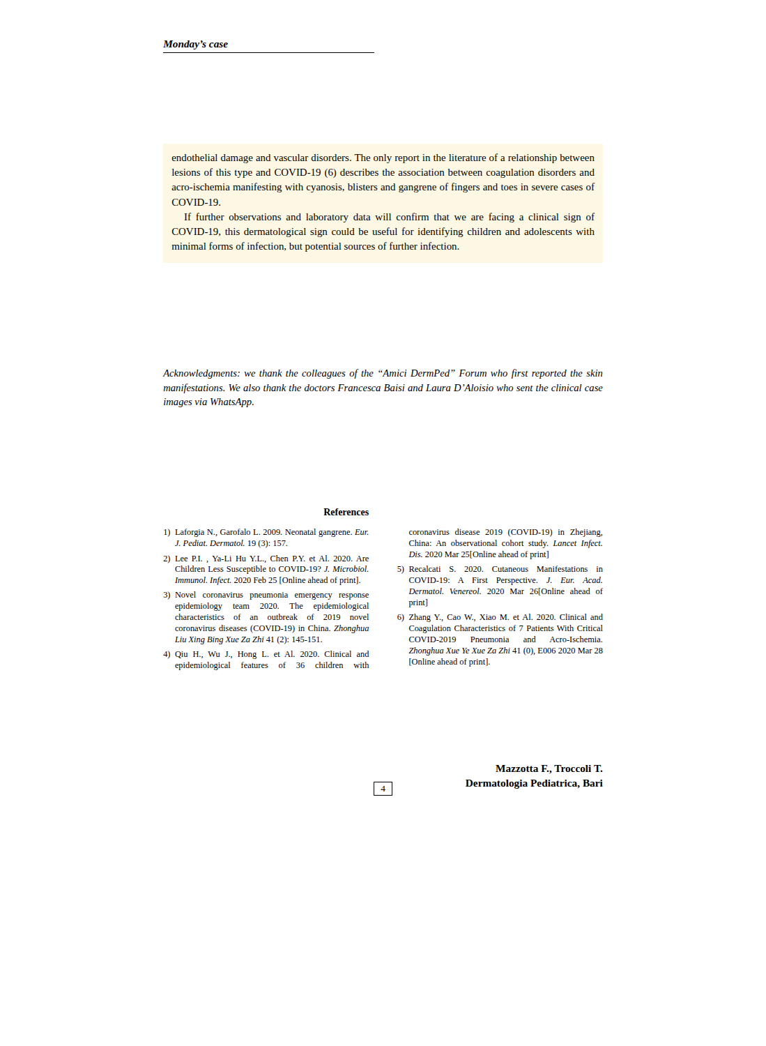Monday’s case
endothelial damage and vascular disorders. The only report in the literature of a relationship between lesions of this type and COVID-19 (6) describes the association between coagulation disorders and acro-ischemia manifesting with cyanosis, blisters and gangrene of fingers and toes in severe cases of COVID-19.
If further observations and laboratory data will confirm that we are facing a clinical sign of COVID-19, this dermatological sign could be useful for identifying children and adolescents with minimal forms of infection, but potential sources of further infection.
Acknowledgments: we thank the colleagues of the “Amici DermPed” Forum who first reported the skin manifestations. We also thank the doctors Francesca Baisi and Laura D’Aloisio who sent the clinical case images via WhatsApp.
References
Laforgia N., Garofalo L. 2009. Neonatal gangrene. Eur. J. Pediat. Dermatol. 19 (3): 157.
Lee P.I. , Ya-Li Hu Y.L., Chen P.Y. et Al. 2020. Are Children Less Susceptible to COVID-19? J. Microbiol. Immunol. Infect. 2020 Feb 25 [Online ahead of print].
Novel coronavirus pneumonia emergency response epidemiology team 2020. The epidemiological characteristics of an outbreak of 2019 novel coronavirus diseases (COVID-19) in China. Zhonghua Liu Xing Bing Xue Za Zhi 41 (2): 145-151.
Qiu H., Wu J., Hong L. et Al. 2020. Clinical and epidemiological features of 36 children with coronavirus disease 2019 (COVID-19) in Zhejiang, China: An observational cohort study. Lancet Infect. Dis. 2020 Mar 25[Online ahead of print]
Recalcati S. 2020. Cutaneous Manifestations in COVID-19: A First Perspective. J. Eur. Acad. Dermatol. Venereol. 2020 Mar 26[Online ahead of print]
Zhang Y., Cao W., Xiao M. et Al. 2020. Clinical and Coagulation Characteristics of 7 Patients With Critical COVID-2019 Pneumonia and Acro-Ischemia. Zhonghua Xue Ye Xue Za Zhi 41 (0), E006 2020 Mar 28 [Online ahead of print].
Mazzotta F., Troccoli T.
Dermatologia Pediatrica, Bari
4